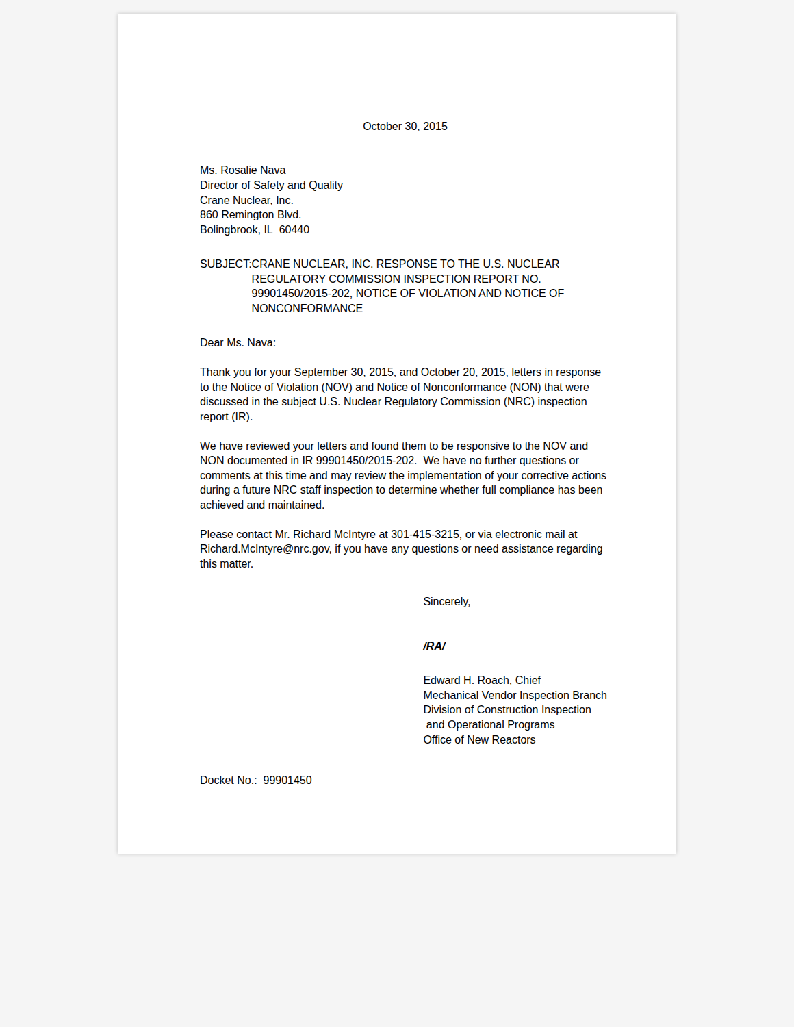October 30, 2015
Ms. Rosalie Nava
Director of Safety and Quality
Crane Nuclear, Inc.
860 Remington Blvd.
Bolingbrook, IL 60440
| SUBJECT: | CRANE NUCLEAR, INC. RESPONSE TO THE U.S. NUCLEAR REGULATORY COMMISSION INSPECTION REPORT NO. 99901450/2015-202, NOTICE OF VIOLATION AND NOTICE OF NONCONFORMANCE |
Dear Ms. Nava:
Thank you for your September 30, 2015, and October 20, 2015, letters in response to the Notice of Violation (NOV) and Notice of Nonconformance (NON) that were discussed in the subject U.S. Nuclear Regulatory Commission (NRC) inspection report (IR).
We have reviewed your letters and found them to be responsive to the NOV and NON documented in IR 99901450/2015-202. We have no further questions or comments at this time and may review the implementation of your corrective actions during a future NRC staff inspection to determine whether full compliance has been achieved and maintained.
Please contact Mr. Richard McIntyre at 301-415-3215, or via electronic mail at Richard.McIntyre@nrc.gov, if you have any questions or need assistance regarding this matter.
Sincerely,
/RA/
Edward H. Roach, Chief
Mechanical Vendor Inspection Branch
Division of Construction Inspection
and Operational Programs
Office of New Reactors
Docket No.: 99901450